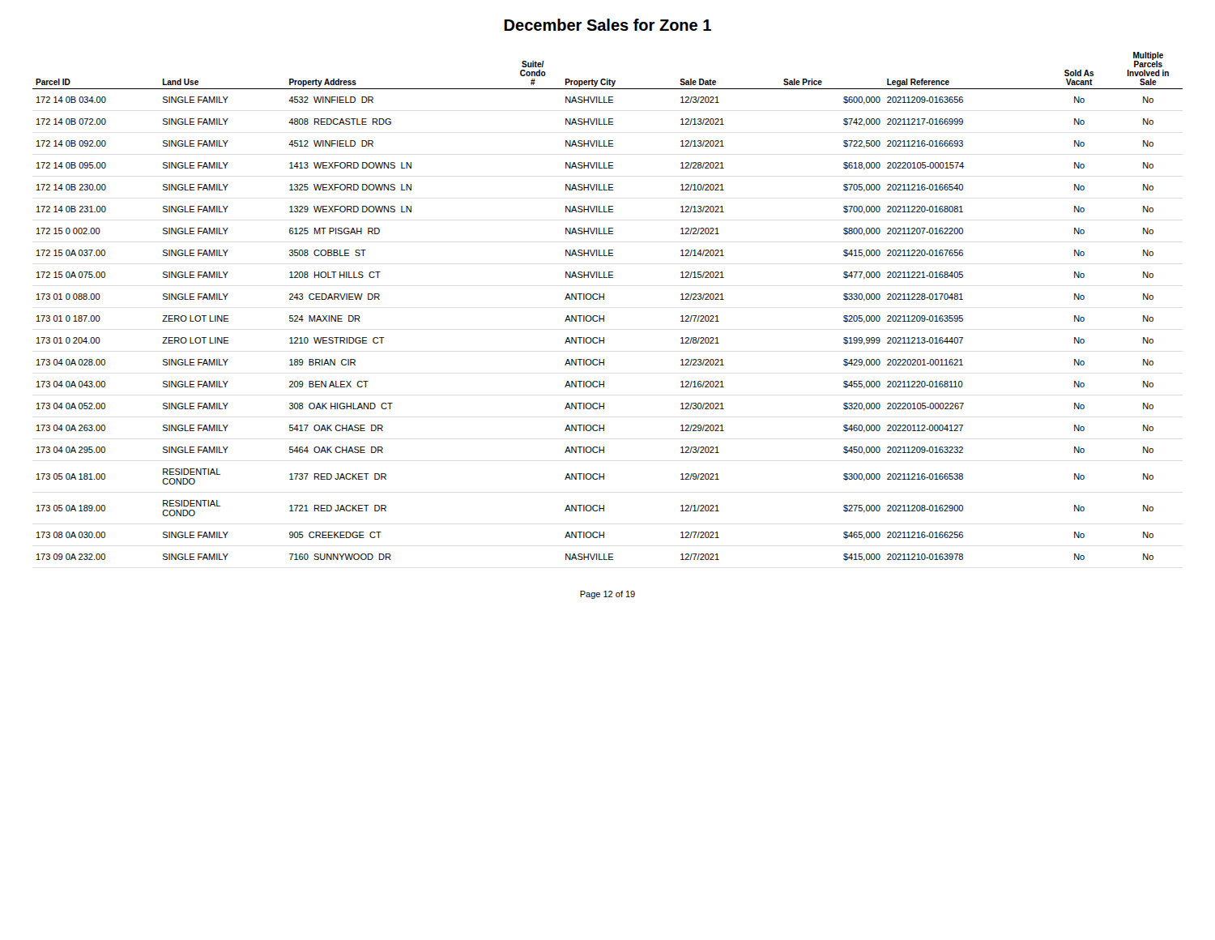December Sales for Zone 1
| Parcel ID | Land Use | Property Address | Suite/ Condo # | Property City | Sale Date | Sale Price | Legal Reference | Sold As Vacant | Multiple Parcels Involved in Sale |
| --- | --- | --- | --- | --- | --- | --- | --- | --- | --- |
| 172 14 0B 034.00 | SINGLE FAMILY | 4532 WINFIELD DR | | NASHVILLE | 12/3/2021 | $600,000 | 20211209-0163656 | No | No |
| 172 14 0B 072.00 | SINGLE FAMILY | 4808 REDCASTLE RDG | | NASHVILLE | 12/13/2021 | $742,000 | 20211217-0166999 | No | No |
| 172 14 0B 092.00 | SINGLE FAMILY | 4512 WINFIELD DR | | NASHVILLE | 12/13/2021 | $722,500 | 20211216-0166693 | No | No |
| 172 14 0B 095.00 | SINGLE FAMILY | 1413 WEXFORD DOWNS LN | | NASHVILLE | 12/28/2021 | $618,000 | 20220105-0001574 | No | No |
| 172 14 0B 230.00 | SINGLE FAMILY | 1325 WEXFORD DOWNS LN | | NASHVILLE | 12/10/2021 | $705,000 | 20211216-0166540 | No | No |
| 172 14 0B 231.00 | SINGLE FAMILY | 1329 WEXFORD DOWNS LN | | NASHVILLE | 12/13/2021 | $700,000 | 20211220-0168081 | No | No |
| 172 15 0 002.00 | SINGLE FAMILY | 6125 MT PISGAH RD | | NASHVILLE | 12/2/2021 | $800,000 | 20211207-0162200 | No | No |
| 172 15 0A 037.00 | SINGLE FAMILY | 3508 COBBLE ST | | NASHVILLE | 12/14/2021 | $415,000 | 20211220-0167656 | No | No |
| 172 15 0A 075.00 | SINGLE FAMILY | 1208 HOLT HILLS CT | | NASHVILLE | 12/15/2021 | $477,000 | 20211221-0168405 | No | No |
| 173 01 0 088.00 | SINGLE FAMILY | 243 CEDARVIEW DR | | ANTIOCH | 12/23/2021 | $330,000 | 20211228-0170481 | No | No |
| 173 01 0 187.00 | ZERO LOT LINE | 524 MAXINE DR | | ANTIOCH | 12/7/2021 | $205,000 | 20211209-0163595 | No | No |
| 173 01 0 204.00 | ZERO LOT LINE | 1210 WESTRIDGE CT | | ANTIOCH | 12/8/2021 | $199,999 | 20211213-0164407 | No | No |
| 173 04 0A 028.00 | SINGLE FAMILY | 189 BRIAN CIR | | ANTIOCH | 12/23/2021 | $429,000 | 20220201-0011621 | No | No |
| 173 04 0A 043.00 | SINGLE FAMILY | 209 BEN ALEX CT | | ANTIOCH | 12/16/2021 | $455,000 | 20211220-0168110 | No | No |
| 173 04 0A 052.00 | SINGLE FAMILY | 308 OAK HIGHLAND CT | | ANTIOCH | 12/30/2021 | $320,000 | 20220105-0002267 | No | No |
| 173 04 0A 263.00 | SINGLE FAMILY | 5417 OAK CHASE DR | | ANTIOCH | 12/29/2021 | $460,000 | 20220112-0004127 | No | No |
| 173 04 0A 295.00 | SINGLE FAMILY | 5464 OAK CHASE DR | | ANTIOCH | 12/3/2021 | $450,000 | 20211209-0163232 | No | No |
| 173 05 0A 181.00 | RESIDENTIAL CONDO | 1737 RED JACKET DR | | ANTIOCH | 12/9/2021 | $300,000 | 20211216-0166538 | No | No |
| 173 05 0A 189.00 | RESIDENTIAL CONDO | 1721 RED JACKET DR | | ANTIOCH | 12/1/2021 | $275,000 | 20211208-0162900 | No | No |
| 173 08 0A 030.00 | SINGLE FAMILY | 905 CREEKEDGE CT | | ANTIOCH | 12/7/2021 | $465,000 | 20211216-0166256 | No | No |
| 173 09 0A 232.00 | SINGLE FAMILY | 7160 SUNNYWOOD DR | | NASHVILLE | 12/7/2021 | $415,000 | 20211210-0163978 | No | No |
Page 12 of 19